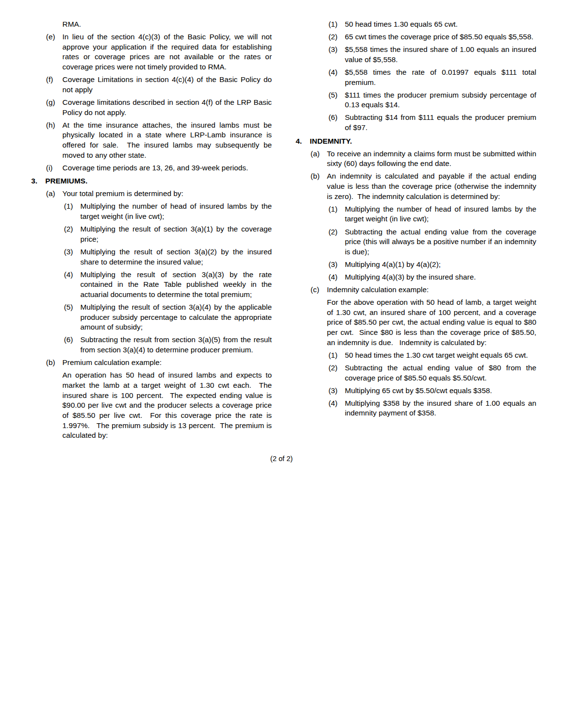RMA.
(e) In lieu of the section 4(c)(3) of the Basic Policy, we will not approve your application if the required data for establishing rates or coverage prices are not available or the rates or coverage prices were not timely provided to RMA.
(f) Coverage Limitations in section 4(c)(4) of the Basic Policy do not apply
(g) Coverage limitations described in section 4(f) of the LRP Basic Policy do not apply.
(h) At the time insurance attaches, the insured lambs must be physically located in a state where LRP-Lamb insurance is offered for sale. The insured lambs may subsequently be moved to any other state.
(i) Coverage time periods are 13, 26, and 39-week periods.
3. PREMIUMS.
(a) Your total premium is determined by:
(1) Multiplying the number of head of insured lambs by the target weight (in live cwt);
(2) Multiplying the result of section 3(a)(1) by the coverage price;
(3) Multiplying the result of section 3(a)(2) by the insured share to determine the insured value;
(4) Multiplying the result of section 3(a)(3) by the rate contained in the Rate Table published weekly in the actuarial documents to determine the total premium;
(5) Multiplying the result of section 3(a)(4) by the applicable producer subsidy percentage to calculate the appropriate amount of subsidy;
(6) Subtracting the result from section 3(a)(5) from the result from section 3(a)(4) to determine producer premium.
(b) Premium calculation example:
An operation has 50 head of insured lambs and expects to market the lamb at a target weight of 1.30 cwt each. The insured share is 100 percent. The expected ending value is $90.00 per live cwt and the producer selects a coverage price of $85.50 per live cwt. For this coverage price the rate is 1.997%. The premium subsidy is 13 percent. The premium is calculated by:
(1) 50 head times 1.30 equals 65 cwt.
(2) 65 cwt times the coverage price of $85.50 equals $5,558.
(3) $5,558 times the insured share of 1.00 equals an insured value of $5,558.
(4) $5,558 times the rate of 0.01997 equals $111 total premium.
(5) $111 times the producer premium subsidy percentage of 0.13 equals $14.
(6) Subtracting $14 from $111 equals the producer premium of $97.
4. INDEMNITY.
(a) To receive an indemnity a claims form must be submitted within sixty (60) days following the end date.
(b) An indemnity is calculated and payable if the actual ending value is less than the coverage price (otherwise the indemnity is zero). The indemnity calculation is determined by:
(1) Multiplying the number of head of insured lambs by the target weight (in live cwt);
(2) Subtracting the actual ending value from the coverage price (this will always be a positive number if an indemnity is due);
(3) Multiplying 4(a)(1) by 4(a)(2);
(4) Multiplying 4(a)(3) by the insured share.
(c) Indemnity calculation example:
For the above operation with 50 head of lamb, a target weight of 1.30 cwt, an insured share of 100 percent, and a coverage price of $85.50 per cwt, the actual ending value is equal to $80 per cwt. Since $80 is less than the coverage price of $85.50, an indemnity is due. Indemnity is calculated by:
(1) 50 head times the 1.30 cwt target weight equals 65 cwt.
(2) Subtracting the actual ending value of $80 from the coverage price of $85.50 equals $5.50/cwt.
(3) Multiplying 65 cwt by $5.50/cwt equals $358.
(4) Multiplying $358 by the insured share of 1.00 equals an indemnity payment of $358.
(2 of 2)